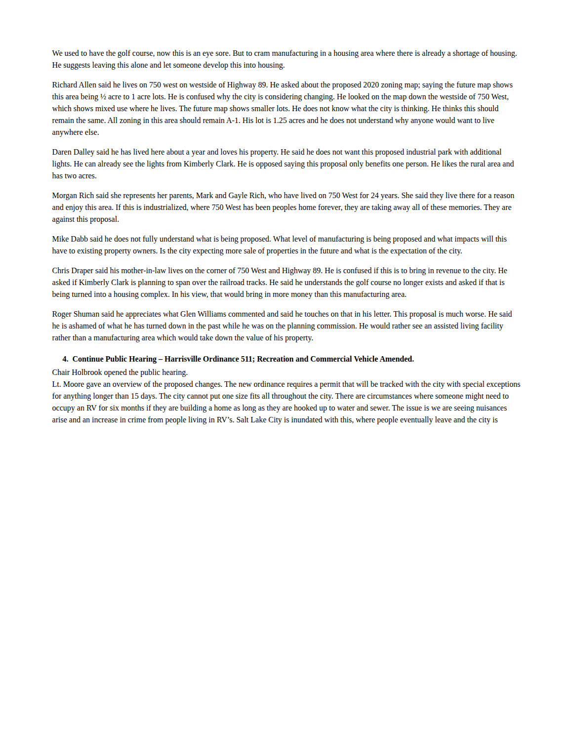We used to have the golf course, now this is an eye sore. But to cram manufacturing in a housing area where there is already a shortage of housing. He suggests leaving this alone and let someone develop this into housing.
Richard Allen said he lives on 750 west on westside of Highway 89. He asked about the proposed 2020 zoning map; saying the future map shows this area being ½ acre to 1 acre lots. He is confused why the city is considering changing. He looked on the map down the westside of 750 West, which shows mixed use where he lives. The future map shows smaller lots. He does not know what the city is thinking. He thinks this should remain the same. All zoning in this area should remain A-1. His lot is 1.25 acres and he does not understand why anyone would want to live anywhere else.
Daren Dalley said he has lived here about a year and loves his property. He said he does not want this proposed industrial park with additional lights. He can already see the lights from Kimberly Clark. He is opposed saying this proposal only benefits one person. He likes the rural area and has two acres.
Morgan Rich said she represents her parents, Mark and Gayle Rich, who have lived on 750 West for 24 years. She said they live there for a reason and enjoy this area. If this is industrialized, where 750 West has been peoples home forever, they are taking away all of these memories. They are against this proposal.
Mike Dabb said he does not fully understand what is being proposed. What level of manufacturing is being proposed and what impacts will this have to existing property owners. Is the city expecting more sale of properties in the future and what is the expectation of the city.
Chris Draper said his mother-in-law lives on the corner of 750 West and Highway 89. He is confused if this is to bring in revenue to the city. He asked if Kimberly Clark is planning to span over the railroad tracks. He said he understands the golf course no longer exists and asked if that is being turned into a housing complex. In his view, that would bring in more money than this manufacturing area.
Roger Shuman said he appreciates what Glen Williams commented and said he touches on that in his letter. This proposal is much worse. He said he is ashamed of what he has turned down in the past while he was on the planning commission. He would rather see an assisted living facility rather than a manufacturing area which would take down the value of his property.
4. Continue Public Hearing – Harrisville Ordinance 511; Recreation and Commercial Vehicle Amended.
Chair Holbrook opened the public hearing.
Lt. Moore gave an overview of the proposed changes. The new ordinance requires a permit that will be tracked with the city with special exceptions for anything longer than 15 days. The city cannot put one size fits all throughout the city. There are circumstances where someone might need to occupy an RV for six months if they are building a home as long as they are hooked up to water and sewer. The issue is we are seeing nuisances arise and an increase in crime from people living in RV’s. Salt Lake City is inundated with this, where people eventually leave and the city is